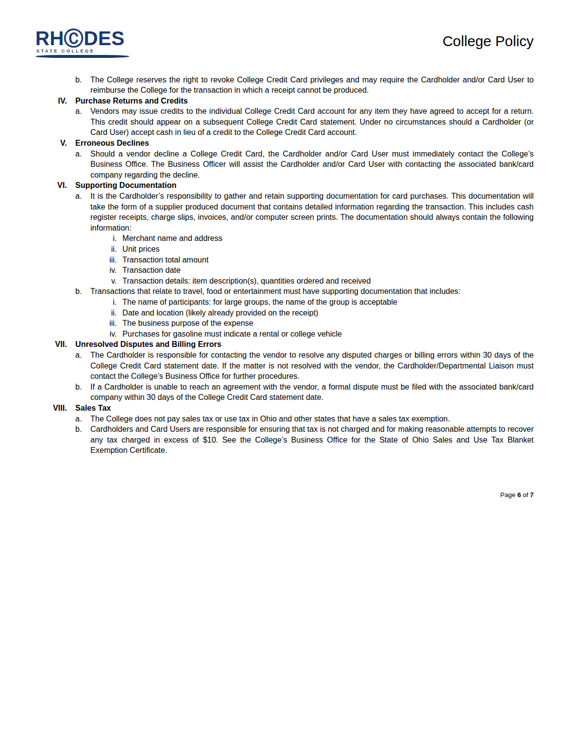RHⒸDES
STATE COLLEGE
College Policy
IV.
b. The College reserves the right to revoke College Credit Card privileges and may require the Cardholder and/or Card User to reimburse the College for the transaction in which a receipt cannot be produced.
IV.
Purchase Returns and Credits
a. Vendors may issue credits to the individual College Credit Card account for any item they have agreed to accept for a return. This credit should appear on a subsequent College Credit Card statement. Under no circumstances should a Cardholder (or Card User) accept cash in lieu of a credit to the College Credit Card account.
V.
Erroneous Declines
a. Should a vendor decline a College Credit Card, the Cardholder and/or Card User must immediately contact the College’s Business Office. The Business Officer will assist the Cardholder and/or Card User with contacting the associated bank/card company regarding the decline.
VI.
Supporting Documentation
a. It is the Cardholder’s responsibility to gather and retain supporting documentation for card purchases. This documentation will take the form of a supplier produced document that contains detailed information regarding the transaction. This includes cash register receipts, charge slips, invoices, and/or computer screen prints. The documentation should always contain the following information:
i. Merchant name and address
ii. Unit prices
iii. Transaction total amount
iv. Transaction date
v. Transaction details: item description(s), quantities ordered and received
b. Transactions that relate to travel, food or entertainment must have supporting documentation that includes:
i. The name of participants: for large groups, the name of the group is acceptable
ii. Date and location (likely already provided on the receipt)
iii. The business purpose of the expense
iv. Purchases for gasoline must indicate a rental or college vehicle
VII.
Unresolved Disputes and Billing Errors
a. The Cardholder is responsible for contacting the vendor to resolve any disputed charges or billing errors within 30 days of the College Credit Card statement date. If the matter is not resolved with the vendor, the Cardholder/Departmental Liaison must contact the College’s Business Office for further procedures.
b. If a Cardholder is unable to reach an agreement with the vendor, a formal dispute must be filed with the associated bank/card company within 30 days of the College Credit Card statement date.
VIII.
Sales Tax
a. The College does not pay sales tax or use tax in Ohio and other states that have a sales tax exemption.
b. Cardholders and Card Users are responsible for ensuring that tax is not charged and for making reasonable attempts to recover any tax charged in excess of $10. See the College’s Business Office for the State of Ohio Sales and Use Tax Blanket Exemption Certificate.
Page 6 of 7